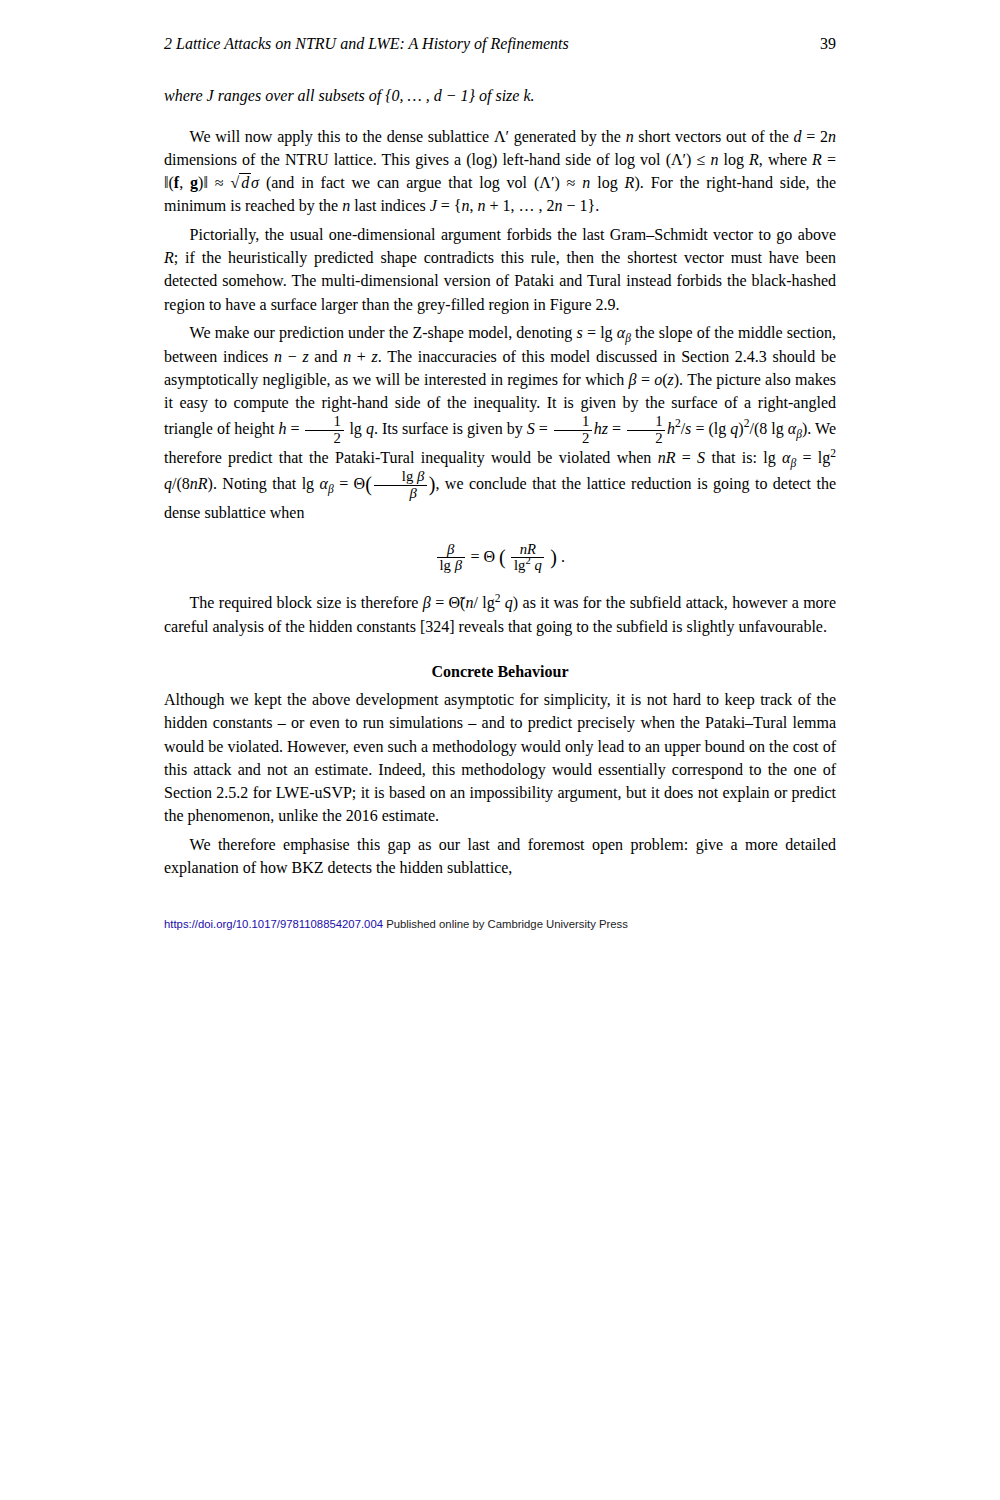2 Lattice Attacks on NTRU and LWE: A History of Refinements 39
where J ranges over all subsets of {0, … , d − 1} of size k.
We will now apply this to the dense sublattice Λ′ generated by the n short vectors out of the d = 2n dimensions of the NTRU lattice. This gives a (log) left-hand side of log vol (Λ′) ≤ n log R, where R = ‖(f, g)‖ ≈ √d σ (and in fact we can argue that log vol (Λ′) ≈ n log R). For the right-hand side, the minimum is reached by the n last indices J = {n, n + 1, … , 2n − 1}.
Pictorially, the usual one-dimensional argument forbids the last Gram–Schmidt vector to go above R; if the heuristically predicted shape contradicts this rule, then the shortest vector must have been detected somehow. The multi-dimensional version of Pataki and Tural instead forbids the black-hashed region to have a surface larger than the grey-filled region in Figure 2.9.
We make our prediction under the Z-shape model, denoting s = lg αβ the slope of the middle section, between indices n − z and n + z. The inaccuracies of this model discussed in Section 2.4.3 should be asymptotically negligible, as we will be interested in regimes for which β = o(z). The picture also makes it easy to compute the right-hand side of the inequality. It is given by the surface of a right-angled triangle of height h = 12 lg q. Its surface is given by S = 12 hz = 12 h2/s = (lg q)2/(8 lg αβ). We therefore predict that the Pataki-Tural inequality would be violated when nR = S that is: lg αβ = lg2 q/(8nR). Noting that lg αβ = Θ(lg β β), we conclude that the lattice reduction is going to detect the dense sublattice when
βlg β = Θ ( nR lg2 q ) .
The required block size is therefore β = Θ̃(n/ lg2 q) as it was for the subfield attack, however a more careful analysis of the hidden constants [324] reveals that going to the subfield is slightly unfavourable.
Concrete Behaviour
Although we kept the above development asymptotic for simplicity, it is not hard to keep track of the hidden constants – or even to run simulations – and to predict precisely when the Pataki–Tural lemma would be violated. However, even such a methodology would only lead to an upper bound on the cost of this attack and not an estimate. Indeed, this methodology would essentially correspond to the one of Section 2.5.2 for LWE-uSVP; it is based on an impossibility argument, but it does not explain or predict the phenomenon, unlike the 2016 estimate.
We therefore emphasise this gap as our last and foremost open problem: give a more detailed explanation of how BKZ detects the hidden sublattice,
https://doi.org/10.1017/9781108854207.004 Published online by Cambridge University Press